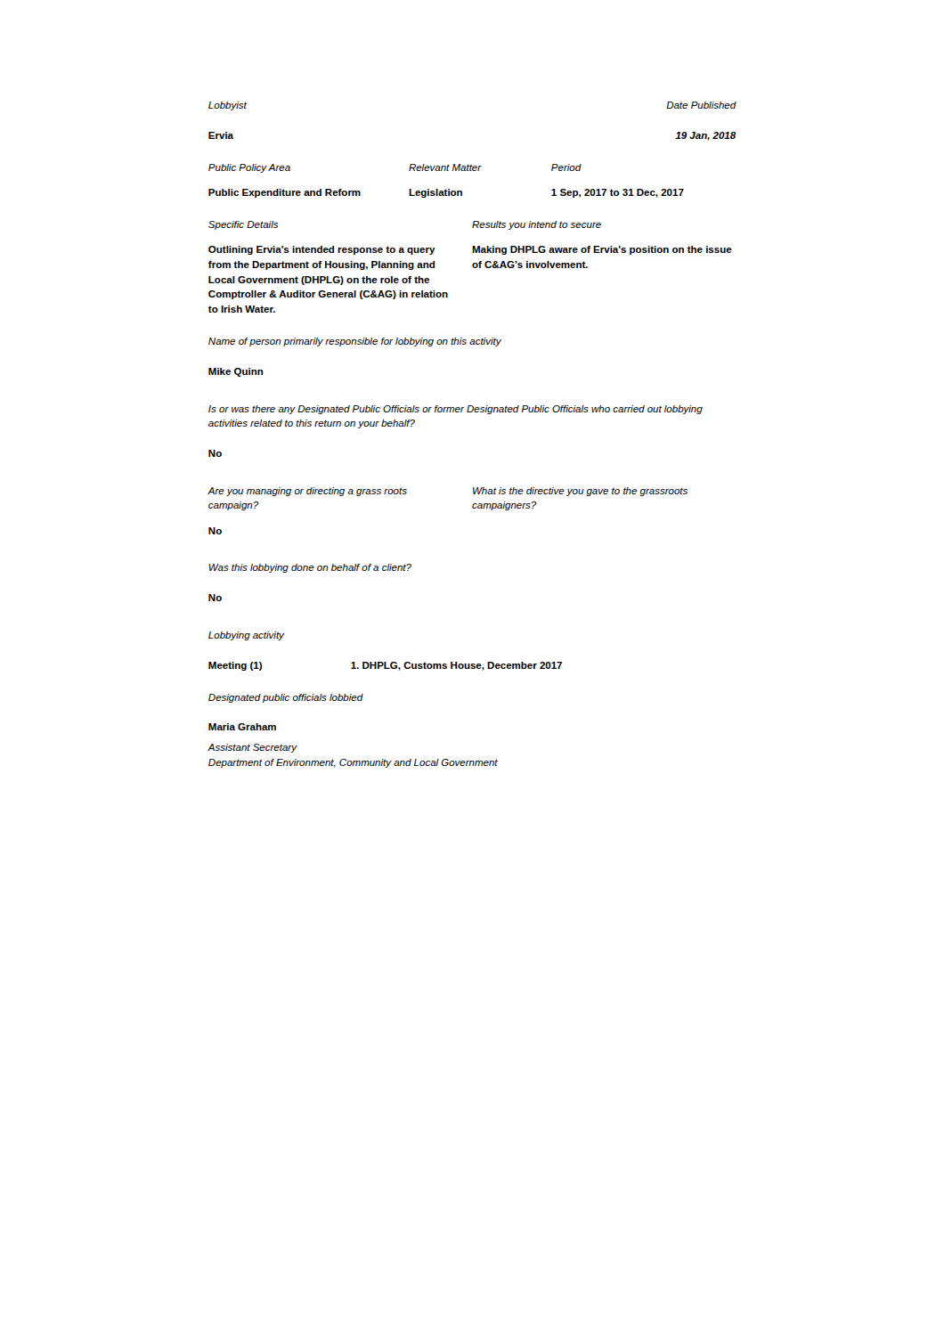Lobbyist
Date Published
Ervia
19 Jan, 2018
Public Policy Area
Relevant Matter
Period
Public Expenditure and Reform
Legislation
1 Sep, 2017 to 31 Dec, 2017
Specific Details
Results you intend to secure
Outlining Ervia's intended response to a query from the Department of Housing, Planning and Local Government (DHPLG) on the role of the Comptroller & Auditor General (C&AG) in relation to Irish Water.
Making DHPLG aware of Ervia's position on the issue of C&AG's involvement.
Name of person primarily responsible for lobbying on this activity
Mike Quinn
Is or was there any Designated Public Officials or former Designated Public Officials who carried out lobbying activities related to this return on your behalf?
No
Are you managing or directing a grass roots campaign?
What is the directive you gave to the grassroots campaigners?
No
Was this lobbying done on behalf of a client?
No
Lobbying activity
Meeting (1)
1. DHPLG, Customs House, December 2017
Designated public officials lobbied
Maria Graham
Assistant Secretary
Department of Environment, Community and Local Government